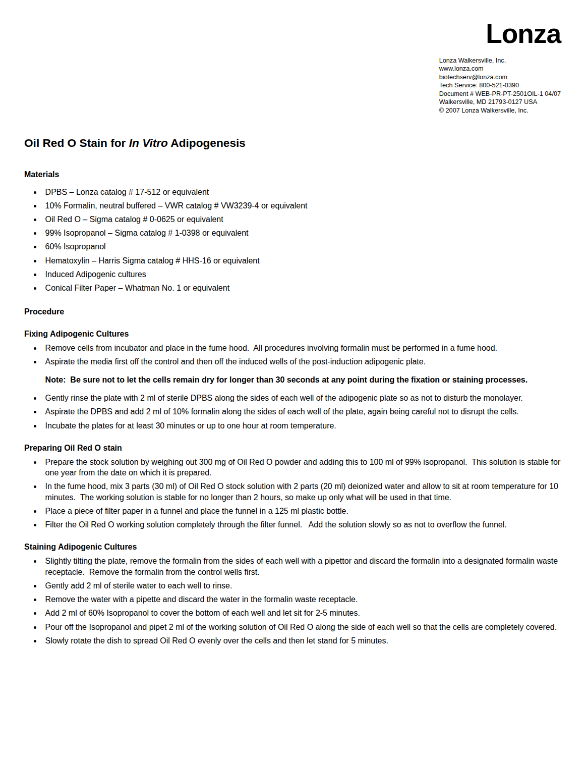Lonza
Lonza Walkersville, Inc.
www.lonza.com
biotechserv@lonza.com
Tech Service: 800-521-0390
Document # WEB-PR-PT-2501OIL-1 04/07
Walkersville, MD 21793-0127 USA
© 2007 Lonza Walkersville, Inc.
Oil Red O Stain for In Vitro Adipogenesis
Materials
DPBS – Lonza catalog # 17-512 or equivalent
10% Formalin, neutral buffered – VWR catalog # VW3239-4 or equivalent
Oil Red O – Sigma catalog # 0-0625 or equivalent
99% Isopropanol – Sigma catalog # 1-0398 or equivalent
60% Isopropanol
Hematoxylin – Harris Sigma catalog # HHS-16 or equivalent
Induced Adipogenic cultures
Conical Filter Paper – Whatman No. 1 or equivalent
Procedure
Fixing Adipogenic Cultures
Remove cells from incubator and place in the fume hood. All procedures involving formalin must be performed in a fume hood.
Aspirate the media first off the control and then off the induced wells of the post-induction adipogenic plate.
Note: Be sure not to let the cells remain dry for longer than 30 seconds at any point during the fixation or staining processes.
Gently rinse the plate with 2 ml of sterile DPBS along the sides of each well of the adipogenic plate so as not to disturb the monolayer.
Aspirate the DPBS and add 2 ml of 10% formalin along the sides of each well of the plate, again being careful not to disrupt the cells.
Incubate the plates for at least 30 minutes or up to one hour at room temperature.
Preparing Oil Red O stain
Prepare the stock solution by weighing out 300 mg of Oil Red O powder and adding this to 100 ml of 99% isopropanol. This solution is stable for one year from the date on which it is prepared.
In the fume hood, mix 3 parts (30 ml) of Oil Red O stock solution with 2 parts (20 ml) deionized water and allow to sit at room temperature for 10 minutes. The working solution is stable for no longer than 2 hours, so make up only what will be used in that time.
Place a piece of filter paper in a funnel and place the funnel in a 125 ml plastic bottle.
Filter the Oil Red O working solution completely through the filter funnel. Add the solution slowly so as not to overflow the funnel.
Staining Adipogenic Cultures
Slightly tilting the plate, remove the formalin from the sides of each well with a pipettor and discard the formalin into a designated formalin waste receptacle. Remove the formalin from the control wells first.
Gently add 2 ml of sterile water to each well to rinse.
Remove the water with a pipette and discard the water in the formalin waste receptacle.
Add 2 ml of 60% Isopropanol to cover the bottom of each well and let sit for 2-5 minutes.
Pour off the Isopropanol and pipet 2 ml of the working solution of Oil Red O along the side of each well so that the cells are completely covered.
Slowly rotate the dish to spread Oil Red O evenly over the cells and then let stand for 5 minutes.